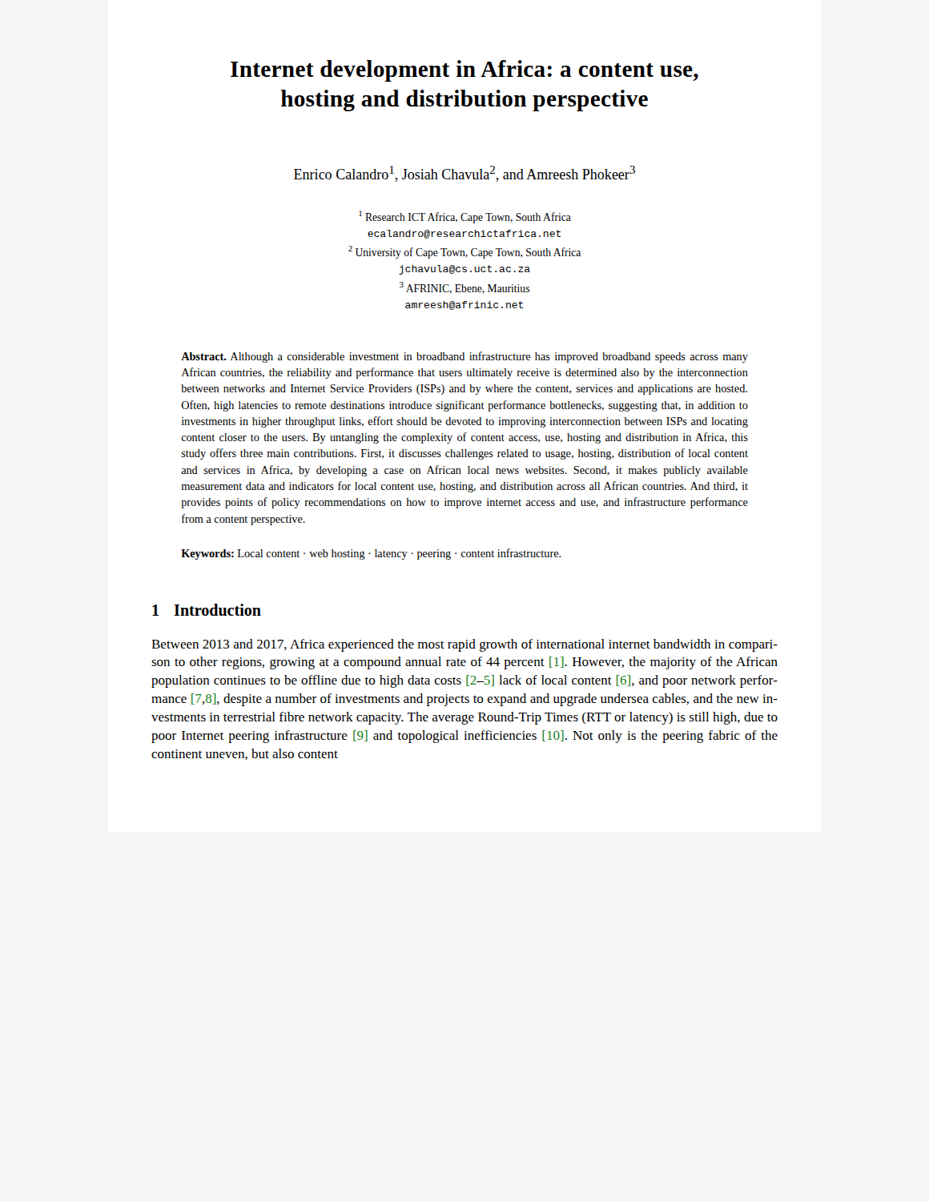Internet development in Africa: a content use,
hosting and distribution perspective
Enrico Calandro1, Josiah Chavula2, and Amreesh Phokeer3
1 Research ICT Africa, Cape Town, South Africa
ecalandro@researchictafrica.net
2 University of Cape Town, Cape Town, South Africa
jchavula@cs.uct.ac.za
3 AFRINIC, Ebene, Mauritius
amreesh@afrinic.net
Abstract. Although a considerable investment in broadband infrastructure has improved broadband speeds across many African countries, the reliability and performance that users ultimately receive is determined also by the interconnection between networks and Internet Service Providers (ISPs) and by where the content, services and applications are hosted. Often, high latencies to remote destinations introduce significant performance bottlenecks, suggesting that, in addition to investments in higher throughput links, effort should be devoted to improving interconnection between ISPs and locating content closer to the users. By untangling the complexity of content access, use, hosting and distribution in Africa, this study offers three main contributions. First, it discusses challenges related to usage, hosting, distribution of local content and services in Africa, by developing a case on African local news websites. Second, it makes publicly available measurement data and indicators for local content use, hosting, and distribution across all African countries. And third, it provides points of policy recommendations on how to improve internet access and use, and infrastructure performance from a content perspective.
Keywords: Local content · web hosting · latency · peering · content infrastructure.
1 Introduction
Between 2013 and 2017, Africa experienced the most rapid growth of international internet bandwidth in comparison to other regions, growing at a compound annual rate of 44 percent [1]. However, the majority of the African population continues to be offline due to high data costs [2–5] lack of local content [6], and poor network performance [7,8], despite a number of investments and projects to expand and upgrade undersea cables, and the new investments in terrestrial fibre network capacity. The average Round-Trip Times (RTT or latency) is still high, due to poor Internet peering infrastructure [9] and topological inefficiencies [10]. Not only is the peering fabric of the continent uneven, but also content